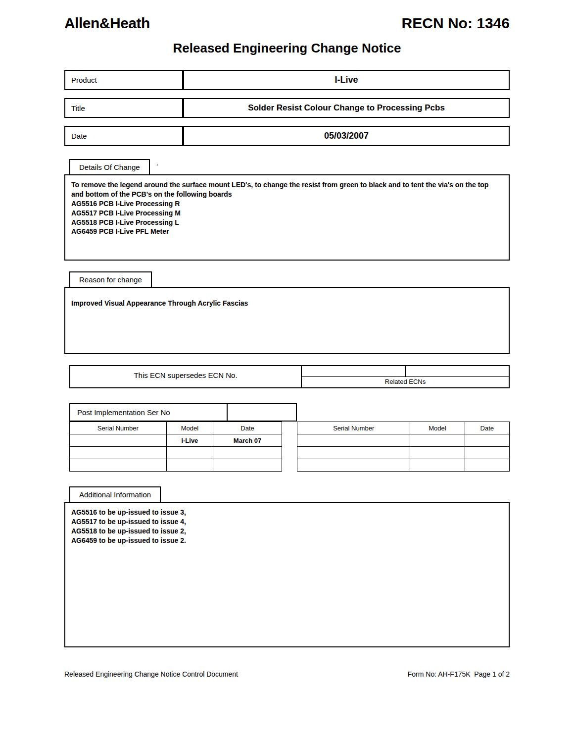Allen&Heath
RECN No: 1346
Released Engineering Change Notice
Product
I-Live
Title
Solder Resist Colour Change to Processing Pcbs
Date
05/03/2007
Details Of Change.
To remove the legend around the surface mount LED's, to change the resist from green to black and to tent the via's on the top and bottom of the PCB's on the following boards
AG5516 PCB I-Live Processing R
AG5517 PCB I-Live Processing M
AG5518 PCB I-Live Processing L
AG6459 PCB I-Live PFL Meter
Reason for change
Improved Visual Appearance Through Acrylic Fascias
This ECN supersedes ECN No.
Related ECNs
Post Implementation Ser No
| Serial Number | Model | Date |
| --- | --- | --- |
| | i-Live | March 07 |
| Serial Number | Model | Date |
| --- | --- | --- |
Additional Information
AG5516 to be up-issued to issue 3,
AG5517 to be up-issued to issue 4,
AG5518 to be up-issued to issue 2,
AG6459 to be up-issued to issue 2.
Released Engineering Change Notice Control Document
Form No: AH-F175K Page 1 of 2